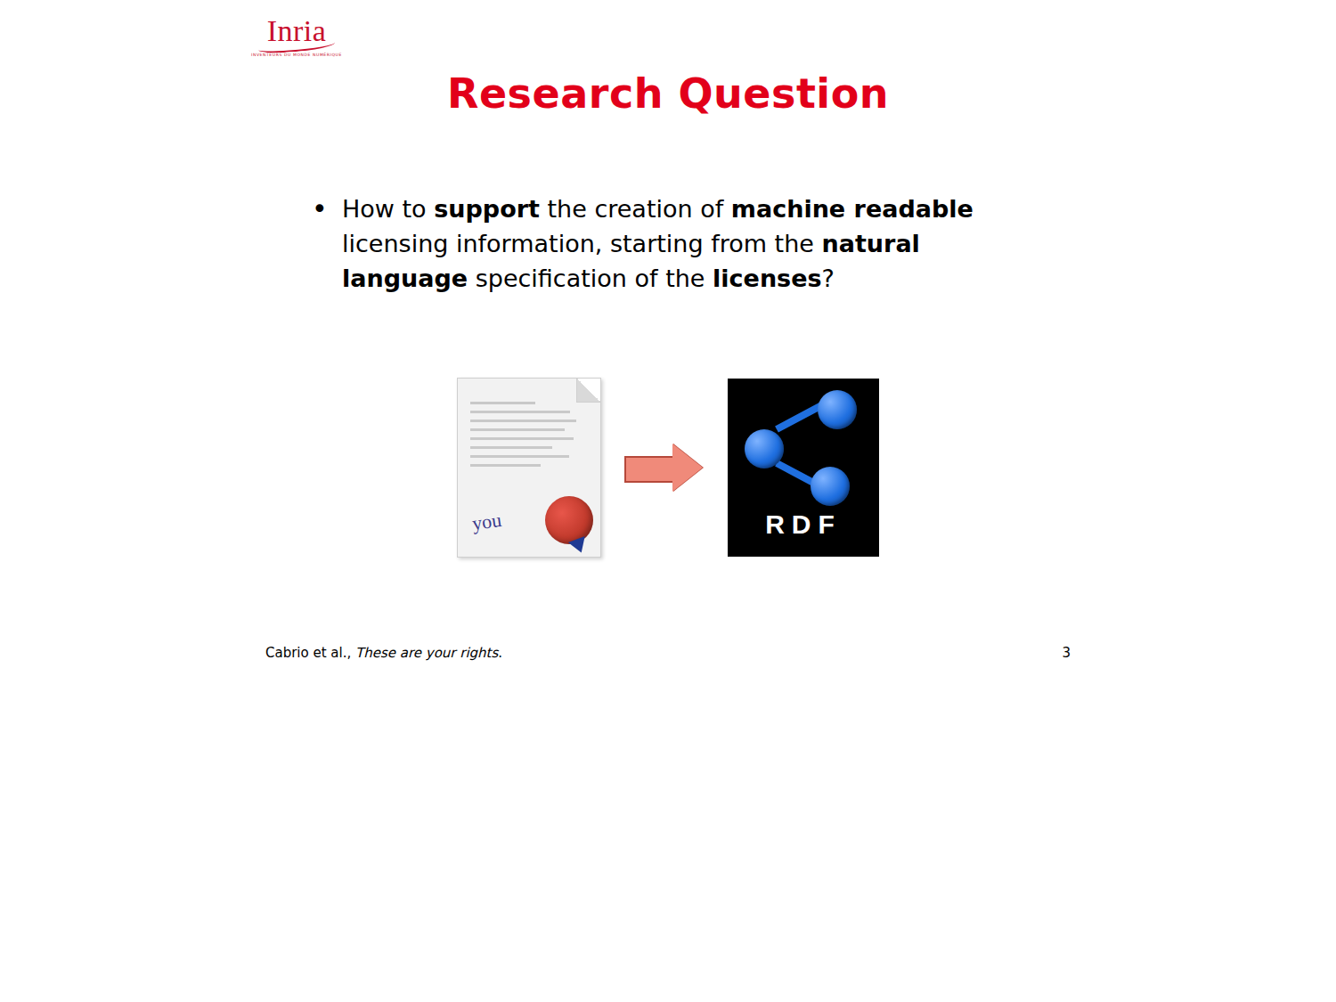Inria
Inventeurs du monde numérique
Research Question
How to support the creation of machine readable licensing information, starting from the natural language specification of the licenses?
you
RDF
Cabrio et al., These are your rights.
3